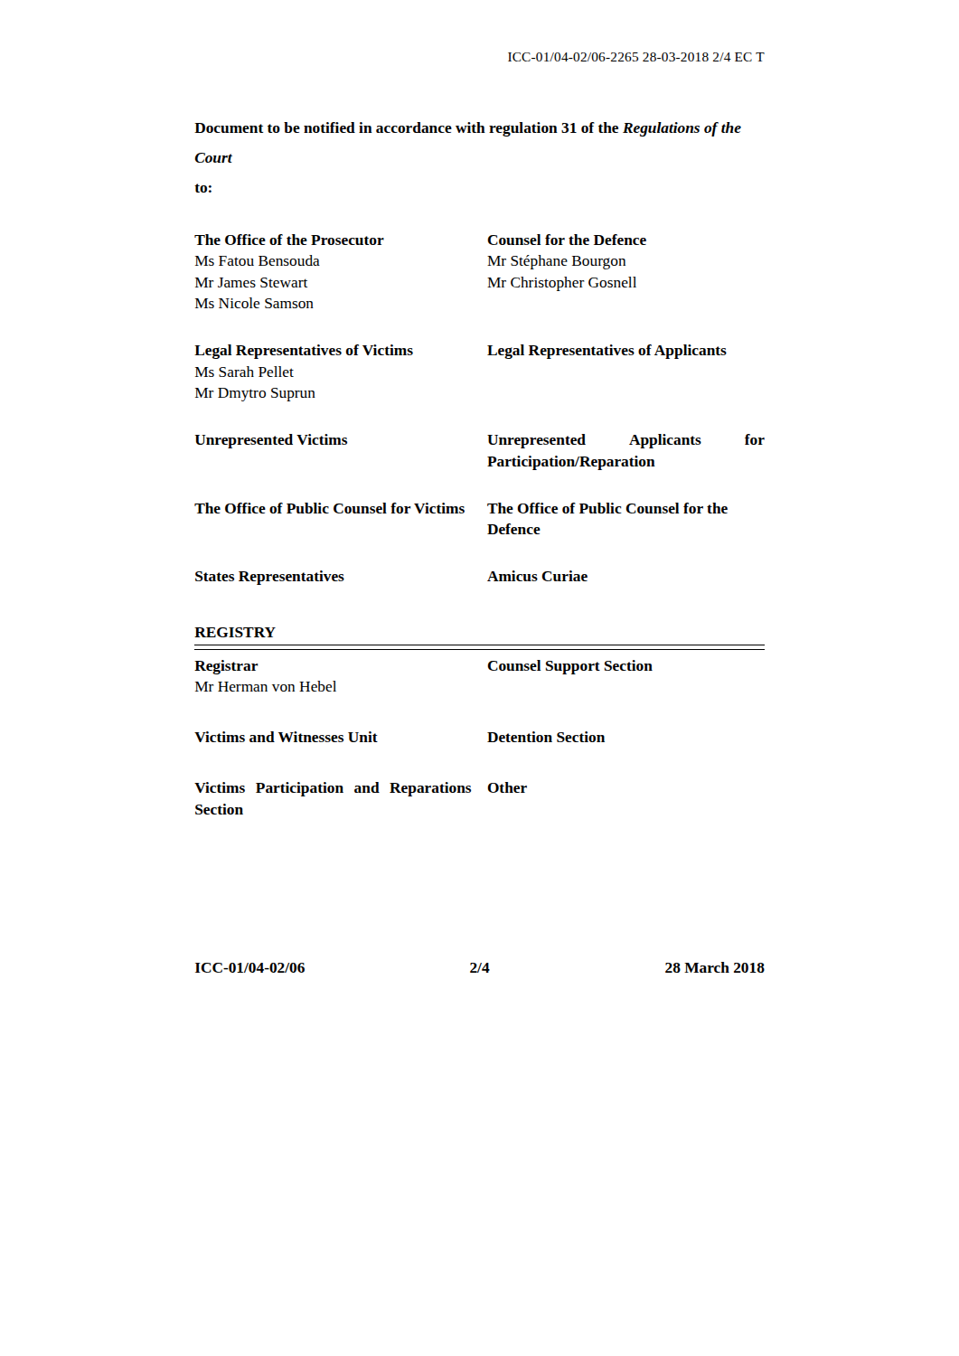ICC-01/04-02/06-2265 28-03-2018 2/4 EC T
Document to be notified in accordance with regulation 31 of the Regulations of the Court
to:
| The Office of the Prosecutor Ms Fatou Bensouda Mr James Stewart Ms Nicole Samson | Counsel for the Defence Mr Stéphane Bourgon Mr Christopher Gosnell |
| Legal Representatives of Victims Ms Sarah Pellet Mr Dmytro Suprun | Legal Representatives of Applicants |
| Unrepresented Victims | Unrepresented Applicants for Participation/Reparation |
| The Office of Public Counsel for Victims | The Office of Public Counsel for the Defence |
| States Representatives | Amicus Curiae |
REGISTRY
| Registrar Mr Herman von Hebel | Counsel Support Section |
| Victims and Witnesses Unit | Detention Section |
| Victims Participation and Reparations Section | Other |
| ICC-01/04-02/06 | 2/4 | 28 March 2018 |